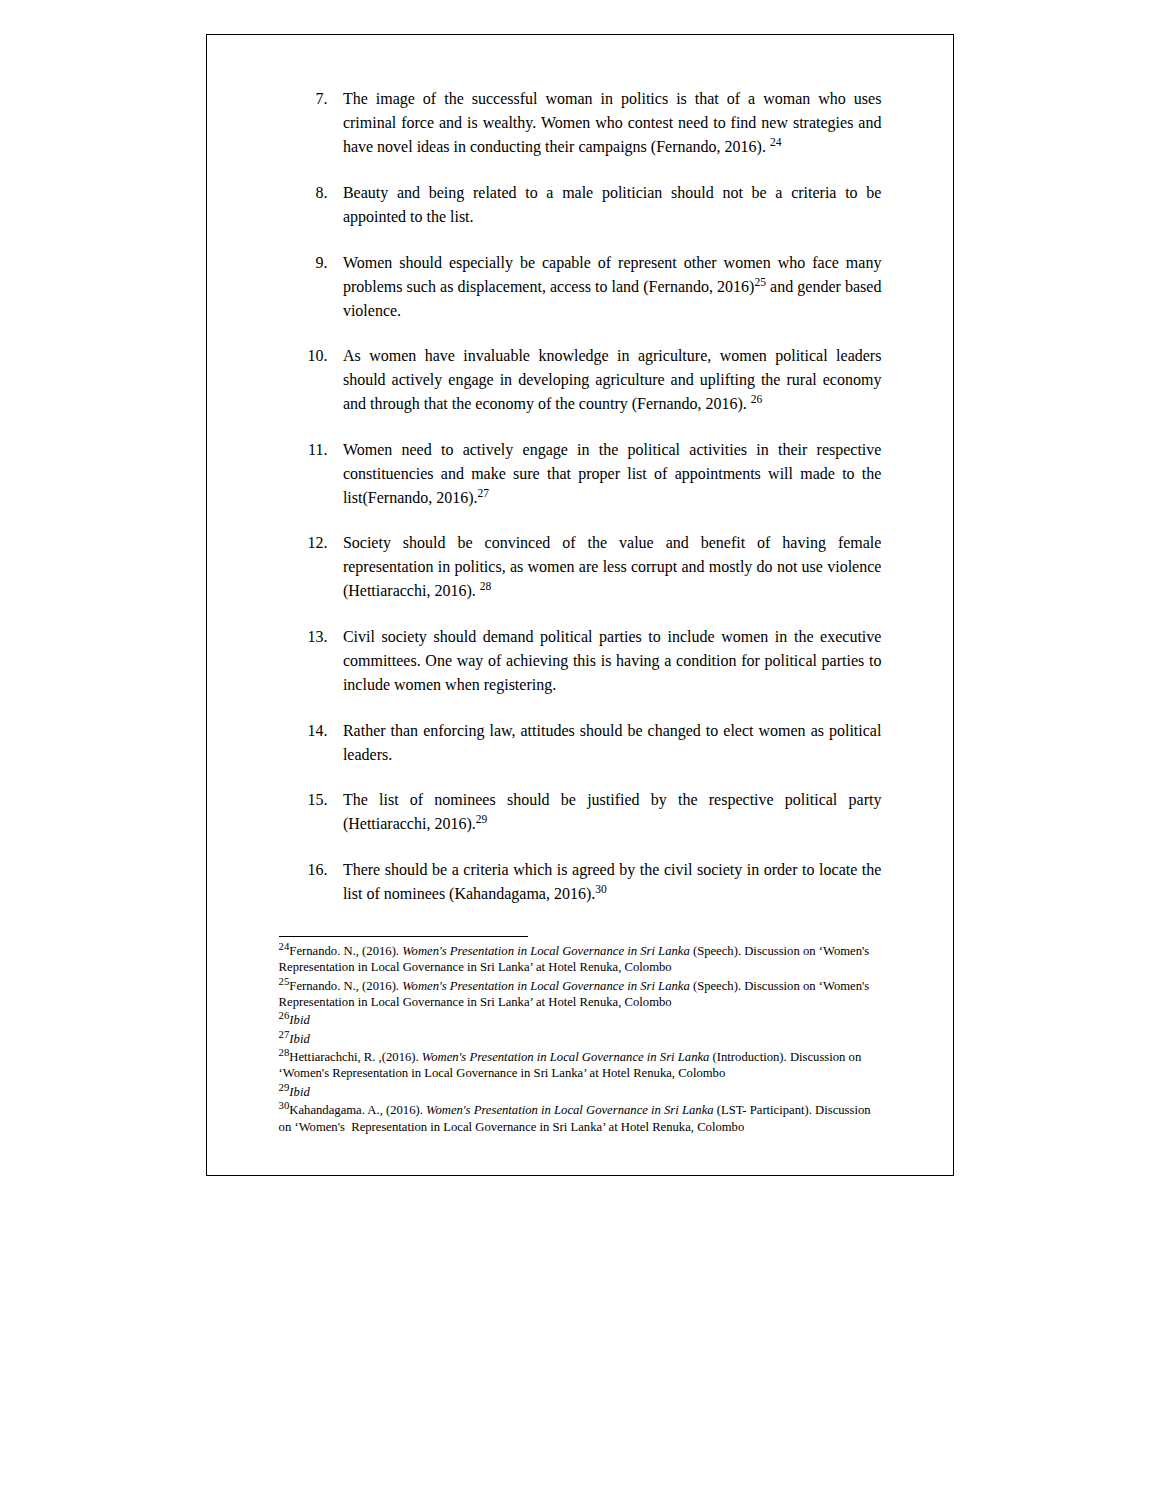The image of the successful woman in politics is that of a woman who uses criminal force and is wealthy. Women who contest need to find new strategies and have novel ideas in conducting their campaigns (Fernando, 2016). 24
Beauty and being related to a male politician should not be a criteria to be appointed to the list.
Women should especially be capable of represent other women who face many problems such as displacement, access to land (Fernando, 2016)25 and gender based violence.
As women have invaluable knowledge in agriculture, women political leaders should actively engage in developing agriculture and uplifting the rural economy and through that the economy of the country (Fernando, 2016). 26
Women need to actively engage in the political activities in their respective constituencies and make sure that proper list of appointments will made to the list(Fernando, 2016).27
Society should be convinced of the value and benefit of having female representation in politics, as women are less corrupt and mostly do not use violence (Hettiaracchi, 2016). 28
Civil society should demand political parties to include women in the executive committees. One way of achieving this is having a condition for political parties to include women when registering.
Rather than enforcing law, attitudes should be changed to elect women as political leaders.
The list of nominees should be justified by the respective political party (Hettiaracchi, 2016).29
There should be a criteria which is agreed by the civil society in order to locate the list of nominees (Kahandagama, 2016).30
24Fernando. N., (2016). Women's Presentation in Local Governance in Sri Lanka (Speech). Discussion on ‘Women's Representation in Local Governance in Sri Lanka’ at Hotel Renuka, Colombo
25Fernando. N., (2016). Women's Presentation in Local Governance in Sri Lanka (Speech). Discussion on ‘Women's Representation in Local Governance in Sri Lanka’ at Hotel Renuka, Colombo
26Ibid
27Ibid
28Hettiarachchi, R. ,(2016). Women's Presentation in Local Governance in Sri Lanka (Introduction). Discussion on ‘Women's Representation in Local Governance in Sri Lanka’ at Hotel Renuka, Colombo
29Ibid
30Kahandagama. A., (2016). Women's Presentation in Local Governance in Sri Lanka (LST- Participant). Discussion on ‘Women's Representation in Local Governance in Sri Lanka’ at Hotel Renuka, Colombo